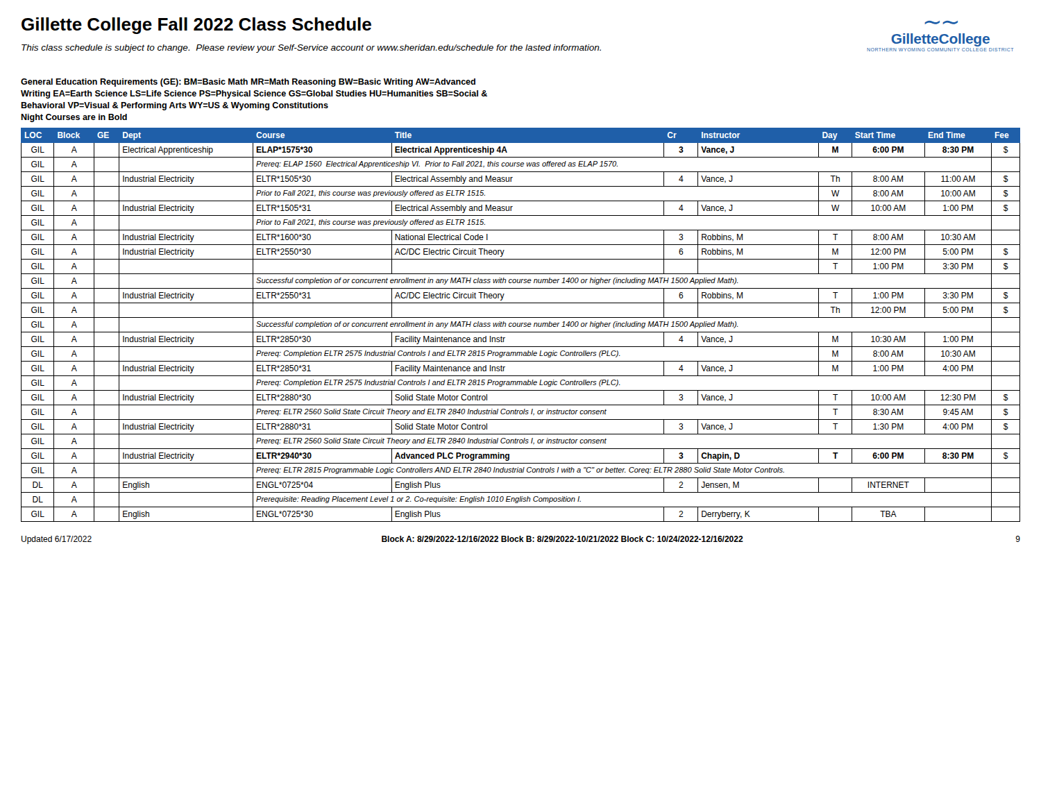Gillette College Fall 2022 Class Schedule
This class schedule is subject to change. Please review your Self-Service account or www.sheridan.edu/schedule for the lasted information.
∼∼
GilletteCollege
NORTHERN WYOMING COMMUNITY COLLEGE DISTRICT
General Education Requirements (GE): BM=Basic Math MR=Math Reasoning BW=Basic Writing AW=Advanced
Writing EA=Earth Science LS=Life Science PS=Physical Science GS=Global Studies HU=Humanities SB=Social &
Behavioral VP=Visual & Performing Arts WY=US & Wyoming Constitutions
Night Courses are in Bold
| LOC | Block | GE | Dept | Course | Title | Cr | Instructor | Day | Start Time | End Time | Fee |
| --- | --- | --- | --- | --- | --- | --- | --- | --- | --- | --- | --- |
| GIL | A | | Electrical Apprenticeship | ELAP*1575*30 | Electrical Apprenticeship 4A | 3 | Vance, J | M | 6:00 PM | 8:30 PM | $ |
| GIL | A | | | Prereq: ELAP 1560 Electrical Apprenticeship VI. Prior to Fall 2021, this course was offered as ELAP 1570. | |
| GIL | A | | Industrial Electricity | ELTR*1505*30 | Electrical Assembly and Measur | 4 | Vance, J | Th | 8:00 AM | 11:00 AM | $ |
| GIL | A | | | Prior to Fall 2021, this course was previously offered as ELTR 1515. | W | 8:00 AM | 10:00 AM | $ |
| GIL | A | | Industrial Electricity | ELTR*1505*31 | Electrical Assembly and Measur | 4 | Vance, J | W | 10:00 AM | 1:00 PM | $ |
| GIL | A | | | Prior to Fall 2021, this course was previously offered as ELTR 1515. | |
| GIL | A | | Industrial Electricity | ELTR*1600*30 | National Electrical Code I | 3 | Robbins, M | T | 8:00 AM | 10:30 AM | |
| GIL | A | | Industrial Electricity | ELTR*2550*30 | AC/DC Electric Circuit Theory | 6 | Robbins, M | M | 12:00 PM | 5:00 PM | $ |
| GIL | A | | | | | | | T | 1:00 PM | 3:30 PM | $ |
| GIL | A | | | Successful completion of or concurrent enrollment in any MATH class with course number 1400 or higher (including MATH 1500 Applied Math). | |
| GIL | A | | Industrial Electricity | ELTR*2550*31 | AC/DC Electric Circuit Theory | 6 | Robbins, M | T | 1:00 PM | 3:30 PM | $ |
| GIL | A | | | | | | | Th | 12:00 PM | 5:00 PM | $ |
| GIL | A | | | Successful completion of or concurrent enrollment in any MATH class with course number 1400 or higher (including MATH 1500 Applied Math). | |
| GIL | A | | Industrial Electricity | ELTR*2850*30 | Facility Maintenance and Instr | 4 | Vance, J | M | 10:30 AM | 1:00 PM | |
| GIL | A | | | Prereq: Completion ELTR 2575 Industrial Controls I and ELTR 2815 Programmable Logic Controllers (PLC). | M | 8:00 AM | 10:30 AM | |
| GIL | A | | Industrial Electricity | ELTR*2850*31 | Facility Maintenance and Instr | 4 | Vance, J | M | 1:00 PM | 4:00 PM | |
| GIL | A | | | Prereq: Completion ELTR 2575 Industrial Controls I and ELTR 2815 Programmable Logic Controllers (PLC). | |
| GIL | A | | Industrial Electricity | ELTR*2880*30 | Solid State Motor Control | 3 | Vance, J | T | 10:00 AM | 12:30 PM | $ |
| GIL | A | | | Prereq: ELTR 2560 Solid State Circuit Theory and ELTR 2840 Industrial Controls I, or instructor consent | T | 8:30 AM | 9:45 AM | $ |
| GIL | A | | Industrial Electricity | ELTR*2880*31 | Solid State Motor Control | 3 | Vance, J | T | 1:30 PM | 4:00 PM | $ |
| GIL | A | | | Prereq: ELTR 2560 Solid State Circuit Theory and ELTR 2840 Industrial Controls I, or instructor consent | |
| GIL | A | | Industrial Electricity | ELTR*2940*30 | Advanced PLC Programming | 3 | Chapin, D | T | 6:00 PM | 8:30 PM | $ |
| GIL | A | | | Prereq: ELTR 2815 Programmable Logic Controllers AND ELTR 2840 Industrial Controls I with a "C" or better. Coreq: ELTR 2880 Solid State Motor Controls. | |
| DL | A | | English | ENGL*0725*04 | English Plus | 2 | Jensen, M | | INTERNET | | |
| DL | A | | | Prerequisite: Reading Placement Level 1 or 2. Co-requisite: English 1010 English Composition I. | |
| GIL | A | | English | ENGL*0725*30 | English Plus | 2 | Derryberry, K | | TBA | | |
Updated 6/17/2022
Block A: 8/29/2022-12/16/2022 Block B: 8/29/2022-10/21/2022 Block C: 10/24/2022-12/16/2022
9